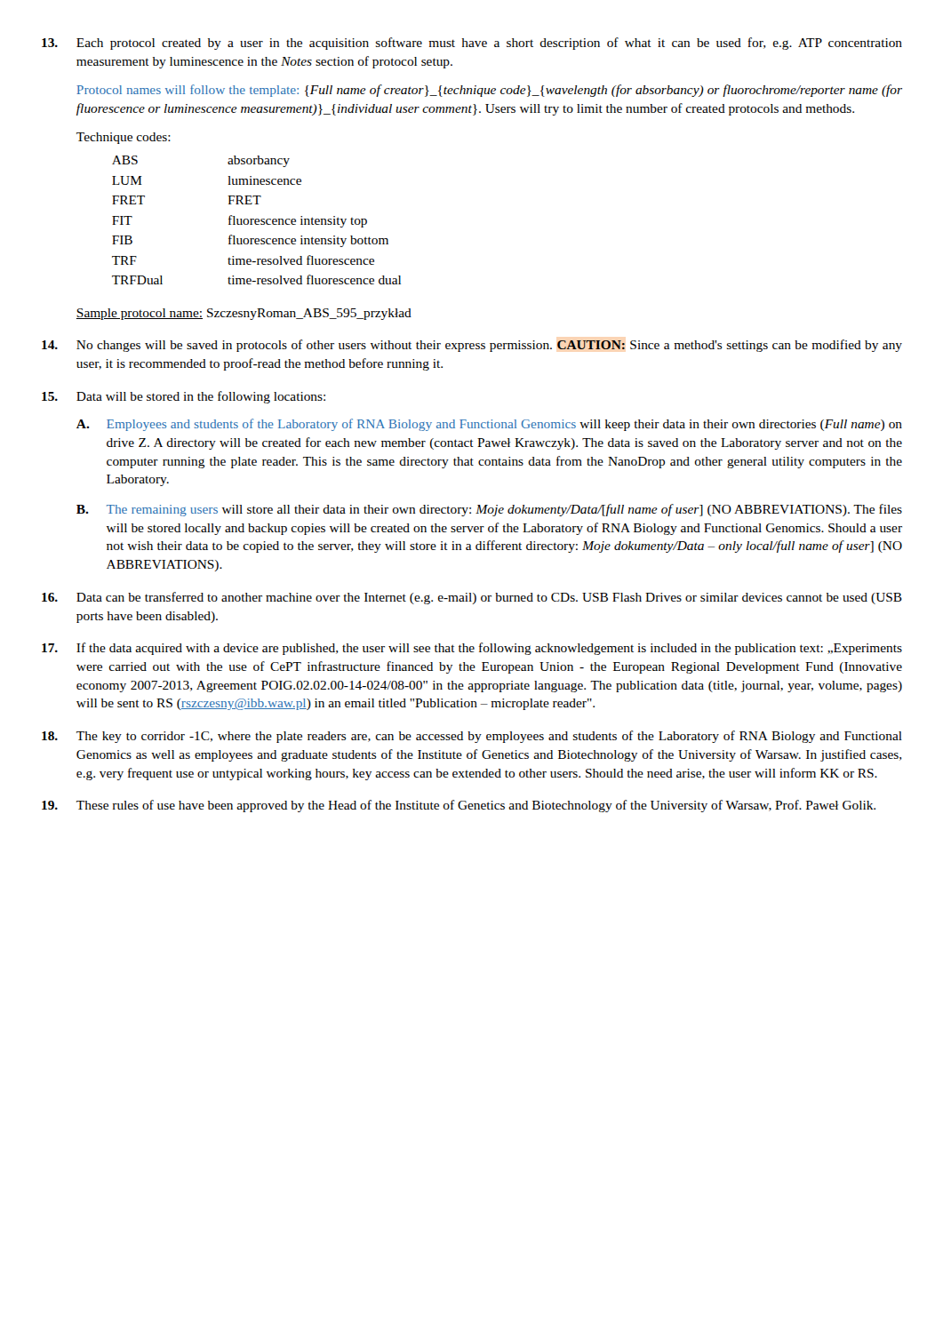Each protocol created by a user in the acquisition software must have a short description of what it can be used for, e.g. ATP concentration measurement by luminescence in the Notes section of protocol setup.
Protocol names will follow the template: {Full name of creator}_{technique code}_{wavelength (for absorbancy) or fluorochrome/reporter name (for fluorescence or luminescence measurement)}_{individual user comment}. Users will try to limit the number of created protocols and methods.
Technique codes:
| ABS | absorbancy |
| LUM | luminescence |
| FRET | FRET |
| FIT | fluorescence intensity top |
| FIB | fluorescence intensity bottom |
| TRF | time-resolved fluorescence |
| TRFDual | time-resolved fluorescence dual |
Sample protocol name: SzczesnyRoman_ABS_595_przykład
No changes will be saved in protocols of other users without their express permission. CAUTION: Since a method's settings can be modified by any user, it is recommended to proof-read the method before running it.
Data will be stored in the following locations:
Employees and students of the Laboratory of RNA Biology and Functional Genomics will keep their data in their own directories (Full name) on drive Z. A directory will be created for each new member (contact Paweł Krawczyk). The data is saved on the Laboratory server and not on the computer running the plate reader. This is the same directory that contains data from the NanoDrop and other general utility computers in the Laboratory.
The remaining users will store all their data in their own directory: Moje dokumenty/Data/[full name of user] (NO ABBREVIATIONS). The files will be stored locally and backup copies will be created on the server of the Laboratory of RNA Biology and Functional Genomics. Should a user not wish their data to be copied to the server, they will store it in a different directory: Moje dokumenty/Data – only local/full name of user] (NO ABBREVIATIONS).
Data can be transferred to another machine over the Internet (e.g. e-mail) or burned to CDs. USB Flash Drives or similar devices cannot be used (USB ports have been disabled).
If the data acquired with a device are published, the user will see that the following acknowledgement is included in the publication text: „Experiments were carried out with the use of CePT infrastructure financed by the European Union - the European Regional Development Fund (Innovative economy 2007-2013, Agreement POIG.02.02.00-14-024/08-00" in the appropriate language. The publication data (title, journal, year, volume, pages) will be sent to RS (rszczesny@ibb.waw.pl) in an email titled "Publication – microplate reader".
The key to corridor -1C, where the plate readers are, can be accessed by employees and students of the Laboratory of RNA Biology and Functional Genomics as well as employees and graduate students of the Institute of Genetics and Biotechnology of the University of Warsaw. In justified cases, e.g. very frequent use or untypical working hours, key access can be extended to other users. Should the need arise, the user will inform KK or RS.
These rules of use have been approved by the Head of the Institute of Genetics and Biotechnology of the University of Warsaw, Prof. Paweł Golik.